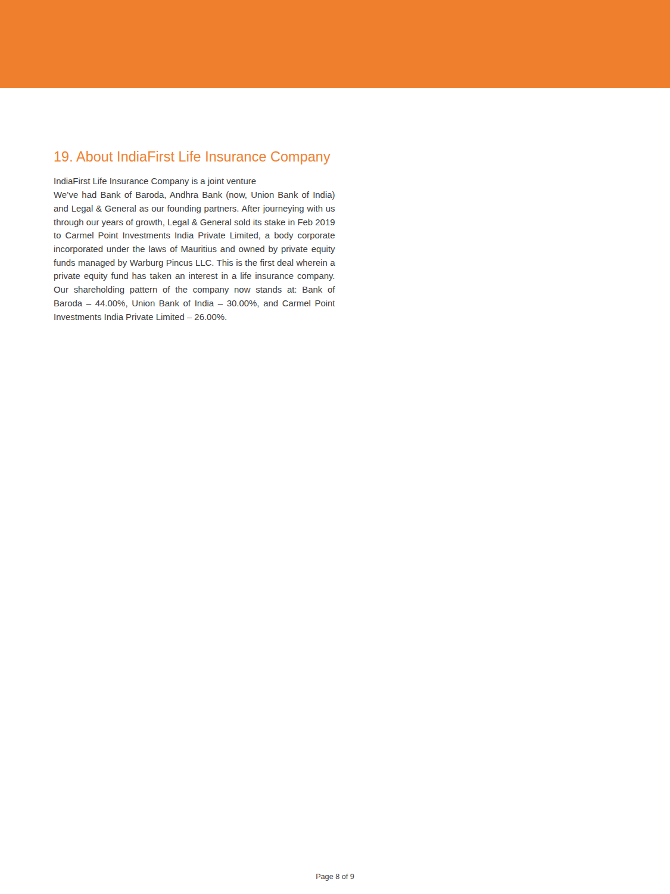19. About IndiaFirst Life Insurance Company
IndiaFirst Life Insurance Company is a joint venture
We’ve had Bank of Baroda, Andhra Bank (now, Union Bank of India) and Legal & General as our founding partners. After journeying with us through our years of growth, Legal & General sold its stake in Feb 2019 to Carmel Point Investments India Private Limited, a body corporate incorporated under the laws of Mauritius and owned by private equity funds managed by Warburg Pincus LLC. This is the first deal wherein a private equity fund has taken an interest in a life insurance company. Our shareholding pattern of the company now stands at: Bank of Baroda – 44.00%, Union Bank of India – 30.00%, and Carmel Point Investments India Private Limited – 26.00%.
Page 8 of 9